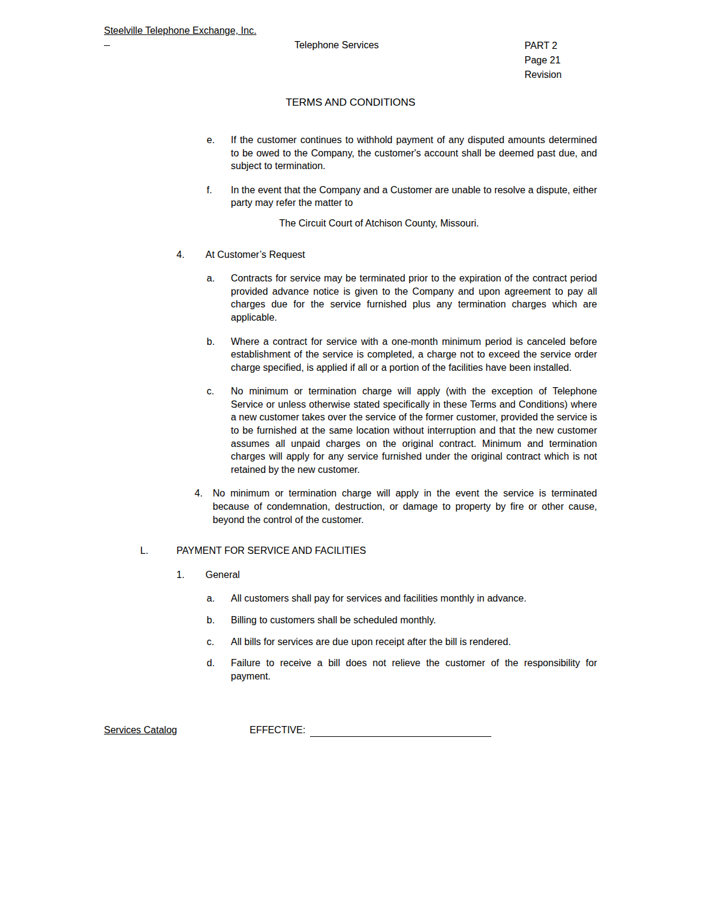Steelville Telephone Exchange, Inc.
Telephone Services
PART 2
Page 21
Revision
TERMS AND CONDITIONS
e.
If the customer continues to withhold payment of any disputed amounts determined to be owed to the Company, the customer's account shall be deemed past due, and subject to termination.
f.
In the event that the Company and a Customer are unable to resolve a dispute, either party may refer the matter to
The Circuit Court of Atchison County, Missouri.
4.
At Customer’s Request
a.
Contracts for service may be terminated prior to the expiration of the contract period provided advance notice is given to the Company and upon agreement to pay all charges due for the service furnished plus any termination charges which are applicable.
b.
Where a contract for service with a one-month minimum period is canceled before establishment of the service is completed, a charge not to exceed the service order charge specified, is applied if all or a portion of the facilities have been installed.
c.
No minimum or termination charge will apply (with the exception of Telephone Service or unless otherwise stated specifically in these Terms and Conditions) where a new customer takes over the service of the former customer, provided the service is to be furnished at the same location without interruption and that the new customer assumes all unpaid charges on the original contract. Minimum and termination charges will apply for any service furnished under the original contract which is not retained by the new customer.
4.
No minimum or termination charge will apply in the event the service is terminated because of condemnation, destruction, or damage to property by fire or other cause, beyond the control of the customer.
L.
PAYMENT FOR SERVICE AND FACILITIES
1.
General
a.
All customers shall pay for services and facilities monthly in advance.
b.
Billing to customers shall be scheduled monthly.
c.
All bills for services are due upon receipt after the bill is rendered.
d.
Failure to receive a bill does not relieve the customer of the responsibility for payment.
Services Catalog
EFFECTIVE: